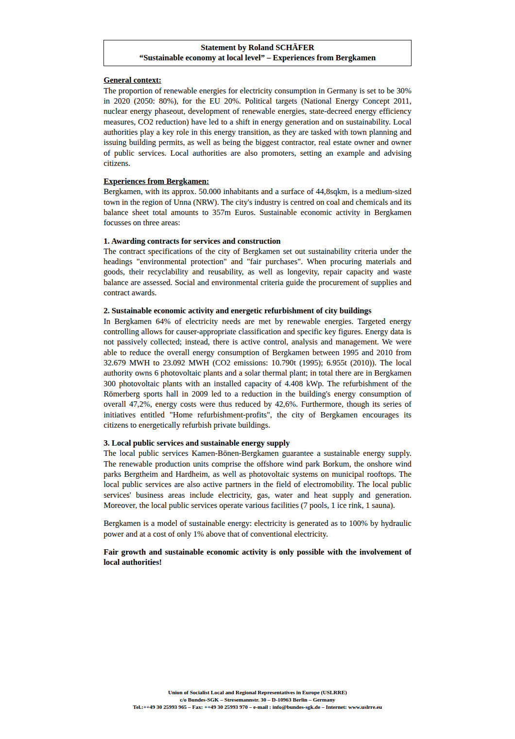Statement by Roland SCHÄFER “Sustainable economy at local level” – Experiences from Bergkamen
General context:
The proportion of renewable energies for electricity consumption in Germany is set to be 30% in 2020 (2050: 80%), for the EU 20%. Political targets (National Energy Concept 2011, nuclear energy phaseout, development of renewable energies, state-decreed energy efficiency measures, CO2 reduction) have led to a shift in energy generation and on sustainability. Local authorities play a key role in this energy transition, as they are tasked with town planning and issuing building permits, as well as being the biggest contractor, real estate owner and owner of public services. Local authorities are also promoters, setting an example and advising citizens.
Experiences from Bergkamen:
Bergkamen, with its approx. 50.000 inhabitants and a surface of 44,8sqkm, is a medium-sized town in the region of Unna (NRW). The city's industry is centred on coal and chemicals and its balance sheet total amounts to 357m Euros. Sustainable economic activity in Bergkamen focusses on three areas:
1. Awarding contracts for services and construction
The contract specifications of the city of Bergkamen set out sustainability criteria under the headings "environmental protection" and "fair purchases". When procuring materials and goods, their recyclability and reusability, as well as longevity, repair capacity and waste balance are assessed. Social and environmental criteria guide the procurement of supplies and contract awards.
2. Sustainable economic activity and energetic refurbishment of city buildings
In Bergkamen 64% of electricity needs are met by renewable energies. Targeted energy controlling allows for causer-appropriate classification and specific key figures. Energy data is not passively collected; instead, there is active control, analysis and management. We were able to reduce the overall energy consumption of Bergkamen between 1995 and 2010 from 32.679 MWH to 23.092 MWH (CO2 emissions: 10.790t (1995); 6.955t (2010)). The local authority owns 6 photovoltaic plants and a solar thermal plant; in total there are in Bergkamen 300 photovoltaic plants with an installed capacity of 4.408 kWp. The refurbishment of the Römerberg sports hall in 2009 led to a reduction in the building's energy consumption of overall 47,2%, energy costs were thus reduced by 42,6%. Furthermore, though its series of initiatives entitled "Home refurbishment-profits", the city of Bergkamen encourages its citizens to energetically refurbish private buildings.
3. Local public services and sustainable energy supply
The local public services Kamen-Bönen-Bergkamen guarantee a sustainable energy supply. The renewable production units comprise the offshore wind park Borkum, the onshore wind parks Bergtheim and Hardheim, as well as photovoltaic systems on municipal rooftops. The local public services are also active partners in the field of electromobility. The local public services' business areas include electricity, gas, water and heat supply and generation. Moreover, the local public services operate various facilities (7 pools, 1 ice rink, 1 sauna).
Bergkamen is a model of sustainable energy: electricity is generated as to 100% by hydraulic power and at a cost of only 1% above that of conventional electricity.
Fair growth and sustainable economic activity is only possible with the involvement of local authorities!
Union of Socialist Local and Regional Representatives in Europe (USLRRE)
c/o Bundes-SGK – Stresemannstr. 30 – D-10963 Berlin – Germany
Tel.:++49 30 25993 965 – Fax: ++49 30 25993 970 – e-mail : info@bundes-sgk.de – Internet: www.uslrre.eu